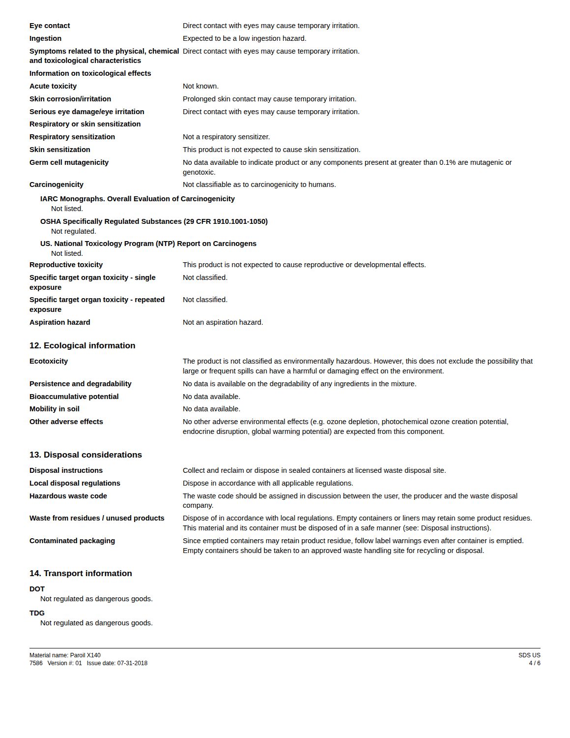| Eye contact | Direct contact with eyes may cause temporary irritation. |
| Ingestion | Expected to be a low ingestion hazard. |
| Symptoms related to the physical, chemical and toxicological characteristics | Direct contact with eyes may cause temporary irritation. |
| Information on toxicological effects |
| Acute toxicity | Not known. |
| Skin corrosion/irritation | Prolonged skin contact may cause temporary irritation. |
| Serious eye damage/eye irritation | Direct contact with eyes may cause temporary irritation. |
| Respiratory or skin sensitization |
| Respiratory sensitization | Not a respiratory sensitizer. |
| Skin sensitization | This product is not expected to cause skin sensitization. |
| Germ cell mutagenicity | No data available to indicate product or any components present at greater than 0.1% are mutagenic or genotoxic. |
| Carcinogenicity | Not classifiable as to carcinogenicity to humans. |
IARC Monographs. Overall Evaluation of Carcinogenicity
Not listed.
OSHA Specifically Regulated Substances (29 CFR 1910.1001-1050)
Not regulated.
US. National Toxicology Program (NTP) Report on Carcinogens
Not listed.
| Reproductive toxicity | This product is not expected to cause reproductive or developmental effects. |
| Specific target organ toxicity - single exposure | Not classified. |
| Specific target organ toxicity - repeated exposure | Not classified. |
| Aspiration hazard | Not an aspiration hazard. |
12. Ecological information
| Ecotoxicity | The product is not classified as environmentally hazardous. However, this does not exclude the possibility that large or frequent spills can have a harmful or damaging effect on the environment. |
| Persistence and degradability | No data is available on the degradability of any ingredients in the mixture. |
| Bioaccumulative potential | No data available. |
| Mobility in soil | No data available. |
| Other adverse effects | No other adverse environmental effects (e.g. ozone depletion, photochemical ozone creation potential, endocrine disruption, global warming potential) are expected from this component. |
13. Disposal considerations
| Disposal instructions | Collect and reclaim or dispose in sealed containers at licensed waste disposal site. |
| Local disposal regulations | Dispose in accordance with all applicable regulations. |
| Hazardous waste code | The waste code should be assigned in discussion between the user, the producer and the waste disposal company. |
| Waste from residues / unused products | Dispose of in accordance with local regulations. Empty containers or liners may retain some product residues. This material and its container must be disposed of in a safe manner (see: Disposal instructions). |
| Contaminated packaging | Since emptied containers may retain product residue, follow label warnings even after container is emptied. Empty containers should be taken to an approved waste handling site for recycling or disposal. |
14. Transport information
DOT
Not regulated as dangerous goods.
TDG
Not regulated as dangerous goods.
Material name: Paroil X140
7586 Version #: 01 Issue date: 07-31-2018
SDS US
4 / 6